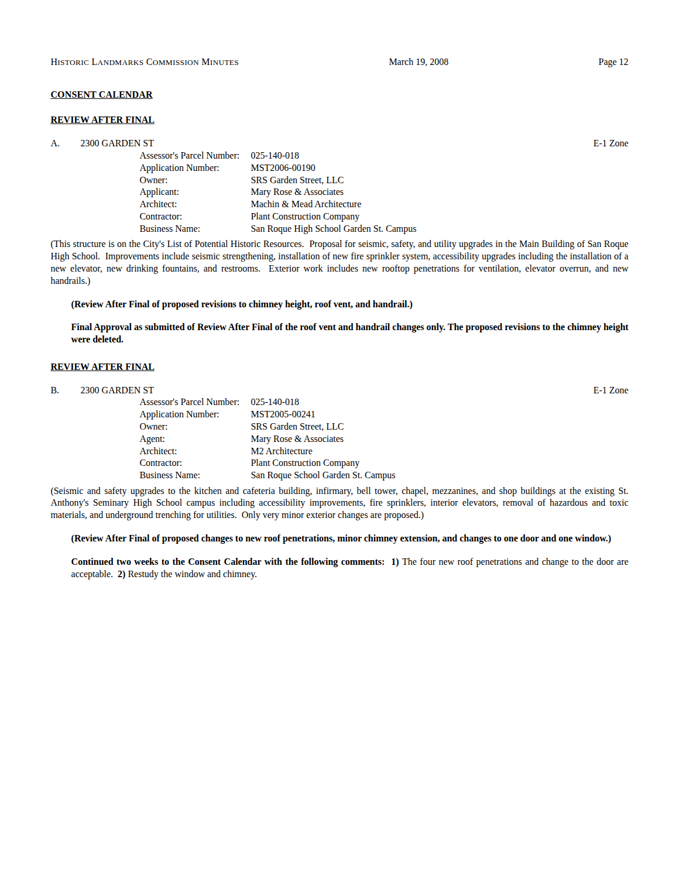HISTORIC LANDMARKS COMMISSION MINUTES March 19, 2008 Page 12
CONSENT CALENDAR
REVIEW AFTER FINAL
A. 2300 GARDEN ST E-1 Zone
| Assessor's Parcel Number: | 025-140-018 |
| Application Number: | MST2006-00190 |
| Owner: | SRS Garden Street, LLC |
| Applicant: | Mary Rose & Associates |
| Architect: | Machin & Mead Architecture |
| Contractor: | Plant Construction Company |
| Business Name: | San Roque High School Garden St. Campus |
(This structure is on the City's List of Potential Historic Resources. Proposal for seismic, safety, and utility upgrades in the Main Building of San Roque High School. Improvements include seismic strengthening, installation of new fire sprinkler system, accessibility upgrades including the installation of a new elevator, new drinking fountains, and restrooms. Exterior work includes new rooftop penetrations for ventilation, elevator overrun, and new handrails.)
(Review After Final of proposed revisions to chimney height, roof vent, and handrail.)
Final Approval as submitted of Review After Final of the roof vent and handrail changes only. The proposed revisions to the chimney height were deleted.
REVIEW AFTER FINAL
B. 2300 GARDEN ST E-1 Zone
| Assessor's Parcel Number: | 025-140-018 |
| Application Number: | MST2005-00241 |
| Owner: | SRS Garden Street, LLC |
| Agent: | Mary Rose & Associates |
| Architect: | M2 Architecture |
| Contractor: | Plant Construction Company |
| Business Name: | San Roque School Garden St. Campus |
(Seismic and safety upgrades to the kitchen and cafeteria building, infirmary, bell tower, chapel, mezzanines, and shop buildings at the existing St. Anthony's Seminary High School campus including accessibility improvements, fire sprinklers, interior elevators, removal of hazardous and toxic materials, and underground trenching for utilities. Only very minor exterior changes are proposed.)
(Review After Final of proposed changes to new roof penetrations, minor chimney extension, and changes to one door and one window.)
Continued two weeks to the Consent Calendar with the following comments: 1) The four new roof penetrations and change to the door are acceptable. 2) Restudy the window and chimney.